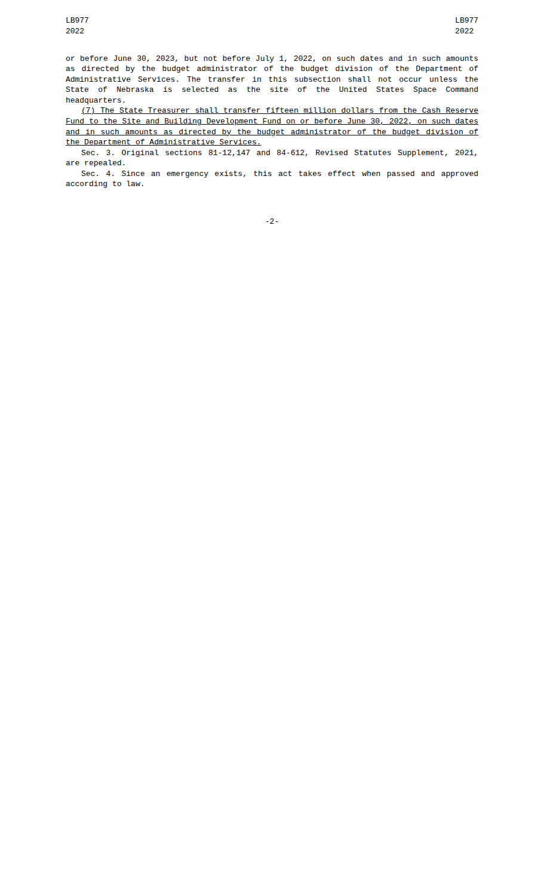LB977 2022
LB977 2022
or before June 30, 2023, but not before July 1, 2022, on such dates and in such amounts as directed by the budget administrator of the budget division of the Department of Administrative Services. The transfer in this subsection shall not occur unless the State of Nebraska is selected as the site of the United States Space Command headquarters.
(7) The State Treasurer shall transfer fifteen million dollars from the Cash Reserve Fund to the Site and Building Development Fund on or before June 30, 2022, on such dates and in such amounts as directed by the budget administrator of the budget division of the Department of Administrative Services.
Sec. 3. Original sections 81-12,147 and 84-612, Revised Statutes Supplement, 2021, are repealed.
Sec. 4. Since an emergency exists, this act takes effect when passed and approved according to law.
-2-